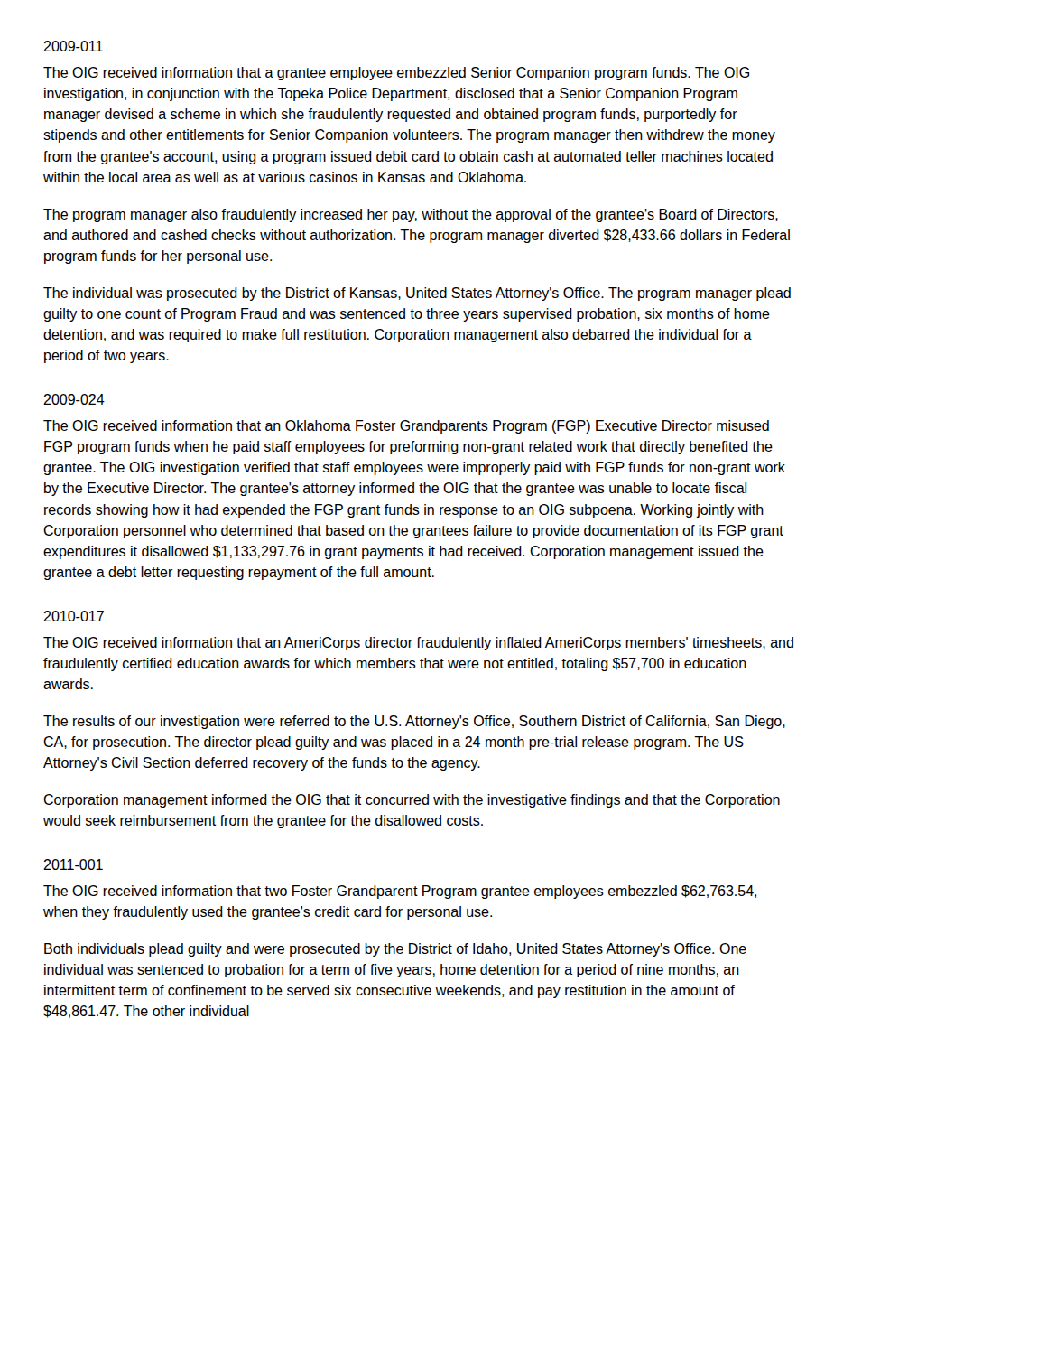2009-011
The OIG received information that a grantee employee embezzled Senior Companion program funds. The OIG investigation, in conjunction with the Topeka Police Department, disclosed that a Senior Companion Program manager devised a scheme in which she fraudulently requested and obtained program funds, purportedly for stipends and other entitlements for Senior Companion volunteers. The program manager then withdrew the money from the grantee's account, using a program issued debit card to obtain cash at automated teller machines located within the local area as well as at various casinos in Kansas and Oklahoma.
The program manager also fraudulently increased her pay, without the approval of the grantee's Board of Directors, and authored and cashed checks without authorization. The program manager diverted $28,433.66 dollars in Federal program funds for her personal use.
The individual was prosecuted by the District of Kansas, United States Attorney's Office. The program manager plead guilty to one count of Program Fraud and was sentenced to three years supervised probation, six months of home detention, and was required to make full restitution. Corporation management also debarred the individual for a period of two years.
2009-024
The OIG received information that an Oklahoma Foster Grandparents Program (FGP) Executive Director misused FGP program funds when he paid staff employees for preforming non-grant related work that directly benefited the grantee. The OIG investigation verified that staff employees were improperly paid with FGP funds for non-grant work by the Executive Director. The grantee's attorney informed the OIG that the grantee was unable to locate fiscal records showing how it had expended the FGP grant funds in response to an OIG subpoena. Working jointly with Corporation personnel who determined that based on the grantees failure to provide documentation of its FGP grant expenditures it disallowed $1,133,297.76 in grant payments it had received. Corporation management issued the grantee a debt letter requesting repayment of the full amount.
2010-017
The OIG received information that an AmeriCorps director fraudulently inflated AmeriCorps members' timesheets, and fraudulently certified education awards for which members that were not entitled, totaling $57,700 in education awards.
The results of our investigation were referred to the U.S. Attorney's Office, Southern District of California, San Diego, CA, for prosecution. The director plead guilty and was placed in a 24 month pre-trial release program. The US Attorney's Civil Section deferred recovery of the funds to the agency.
Corporation management informed the OIG that it concurred with the investigative findings and that the Corporation would seek reimbursement from the grantee for the disallowed costs.
2011-001
The OIG received information that two Foster Grandparent Program grantee employees embezzled $62,763.54, when they fraudulently used the grantee's credit card for personal use.
Both individuals plead guilty and were prosecuted by the District of Idaho, United States Attorney's Office. One individual was sentenced to probation for a term of five years, home detention for a period of nine months, an intermittent term of confinement to be served six consecutive weekends, and pay restitution in the amount of $48,861.47. The other individual